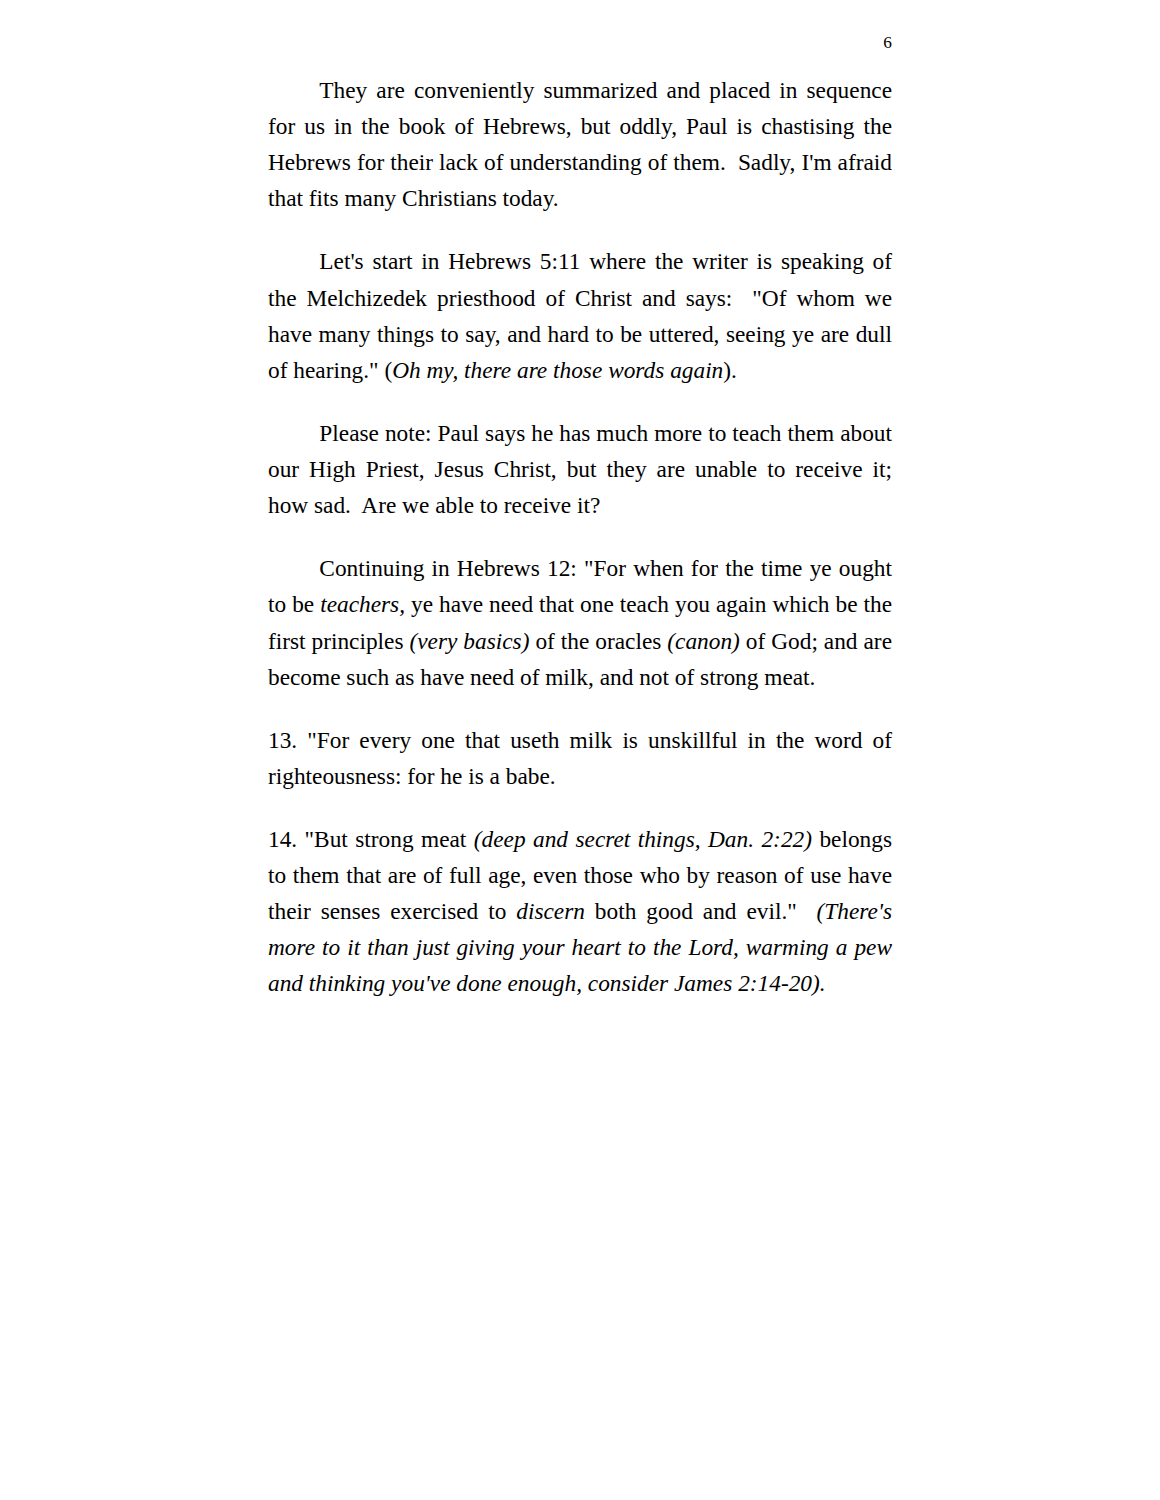6
They are conveniently summarized and placed in sequence for us in the book of Hebrews, but oddly, Paul is chastising the Hebrews for their lack of understanding of them. Sadly, I'm afraid that fits many Christians today.
Let's start in Hebrews 5:11 where the writer is speaking of the Melchizedek priesthood of Christ and says: "Of whom we have many things to say, and hard to be uttered, seeing ye are dull of hearing." (Oh my, there are those words again).
Please note: Paul says he has much more to teach them about our High Priest, Jesus Christ, but they are unable to receive it; how sad. Are we able to receive it?
Continuing in Hebrews 12: "For when for the time ye ought to be teachers, ye have need that one teach you again which be the first principles (very basics) of the oracles (canon) of God; and are become such as have need of milk, and not of strong meat.
13. "For every one that useth milk is unskillful in the word of righteousness: for he is a babe.
14. "But strong meat (deep and secret things, Dan. 2:22) belongs to them that are of full age, even those who by reason of use have their senses exercised to discern both good and evil." (There's more to it than just giving your heart to the Lord, warming a pew and thinking you've done enough, consider James 2:14-20).